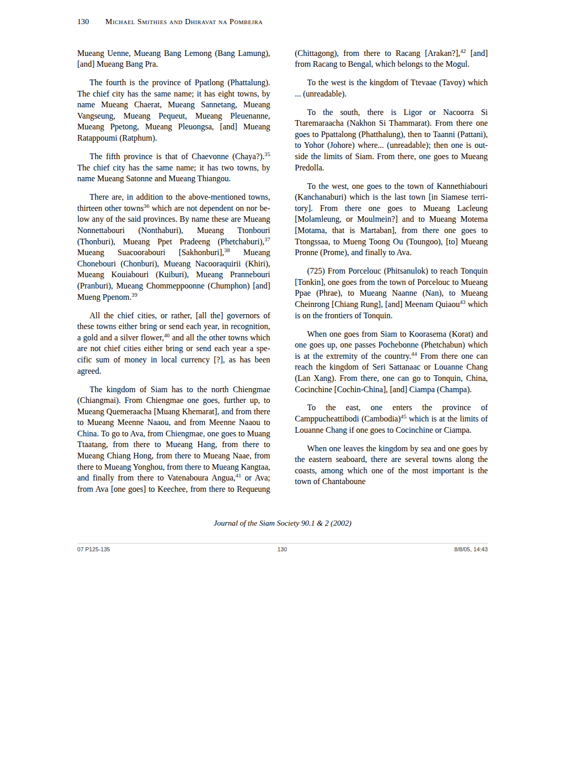130 Michael Smithies and Dhiravat na Pombejra
Mueang Uenne, Mueang Bang Lemong (Bang Lamung), [and] Mueang Bang Pra.
The fourth is the province of Ppatlong (Phattalung). The chief city has the same name; it has eight towns, by name Mueang Chaerat, Mueang Sannetang, Mueang Vangseung, Mueang Pequeut, Mueang Pleuenanne, Mueang Ppetong, Mueang Pleuongsa, [and] Mueang Ratappoumi (Ratphum).
The fifth province is that of Chaevonne (Chaya?).35 The chief city has the same name; it has two towns, by name Mueang Satonne and Mueang Thiangou.
There are, in addition to the above-mentioned towns, thirteen other towns36 which are not dependent on nor below any of the said provinces. By name these are Mueang Nonnettabouri (Nonthaburi), Mueang Ttonbouri (Thonburi), Mueang Ppet Pradeeng (Phetchaburi),37 Mueang Suacoorabouri [Sakhonburi],38 Mueang Chonebouri (Chonburi), Mueang Nacooraquirii (Khiri), Mueang Kouiabouri (Kuiburi), Mueang Prannebouri (Pranburi), Mueang Chommeppoonne (Chumphon) [and] Mueng Ppenom.39
All the chief cities, or rather, [all the] governors of these towns either bring or send each year, in recognition, a gold and a silver flower,40 and all the other towns which are not chief cities either bring or send each year a specific sum of money in local currency [?], as has been agreed.
The kingdom of Siam has to the north Chiengmae (Chiangmai). From Chiengmae one goes, further up, to Mueang Quemeraacha [Muang Khemarat], and from there to Mueang Meenne Naaou, and from Meenne Naaou to China. To go to Ava, from Chiengmae, one goes to Muang Ttaatang, from there to Mueang Hang, from there to Mueang Chiang Hong, from there to Mueang Naae, from there to Mueang Yonghou, from there to Mueang Kangtaa, and finally from there to Vatenaboura Angua,41 or Ava; from Ava [one goes] to Keechee, from there to Requeung (Chittagong), from there to Racang [Arakan?],42 [and] from Racang to Bengal, which belongs to the Mogul.
To the west is the kingdom of Ttevaae (Tavoy) which ... (unreadable).
To the south, there is Ligor or Nacoorra Si Ttaremaraacha (Nakhon Si Thammarat). From there one goes to Ppattalong (Phatthalung), then to Taanni (Pattani), to Yohor (Johore) where... (unreadable); then one is outside the limits of Siam. From there, one goes to Mueang Predolla.
To the west, one goes to the town of Kannethiabouri (Kanchanaburi) which is the last town [in Siamese territory]. From there one goes to Mueang Lacleung [Molamleung, or Moulmein?] and to Mueang Motema [Motama, that is Martaban], from there one goes to Ttongssaa, to Mueng Toong Ou (Toungoo), [to] Mueang Pronne (Prome), and finally to Ava.
(725) From Porcelouc (Phitsanulok) to reach Tonquin [Tonkin], one goes from the town of Porcelouc to Mueang Ppae (Phrae), to Mueang Naanne (Nan), to Mueang Cheinrong [Chiang Rung], [and] Meenam Quiaou43 which is on the frontiers of Tonquin.
When one goes from Siam to Koorasema (Korat) and one goes up, one passes Pochebonne (Phetchabun) which is at the extremity of the country.44 From there one can reach the kingdom of Seri Sattanaac or Louanne Chang (Lan Xang). From there, one can go to Tonquin, China, Cocinchine [Cochin-China], [and] Ciampa (Champa).
To the east, one enters the province of Camppucheattibodi (Cambodia)45 which is at the limits of Louanne Chang if one goes to Cocinchine or Ciampa.
When one leaves the kingdom by sea and one goes by the eastern seaboard, there are several towns along the coasts, among which one of the most important is the town of Chantaboune
Journal of the Siam Society 90.1 & 2 (2002)
07 P125-135 130 8/8/05, 14:43